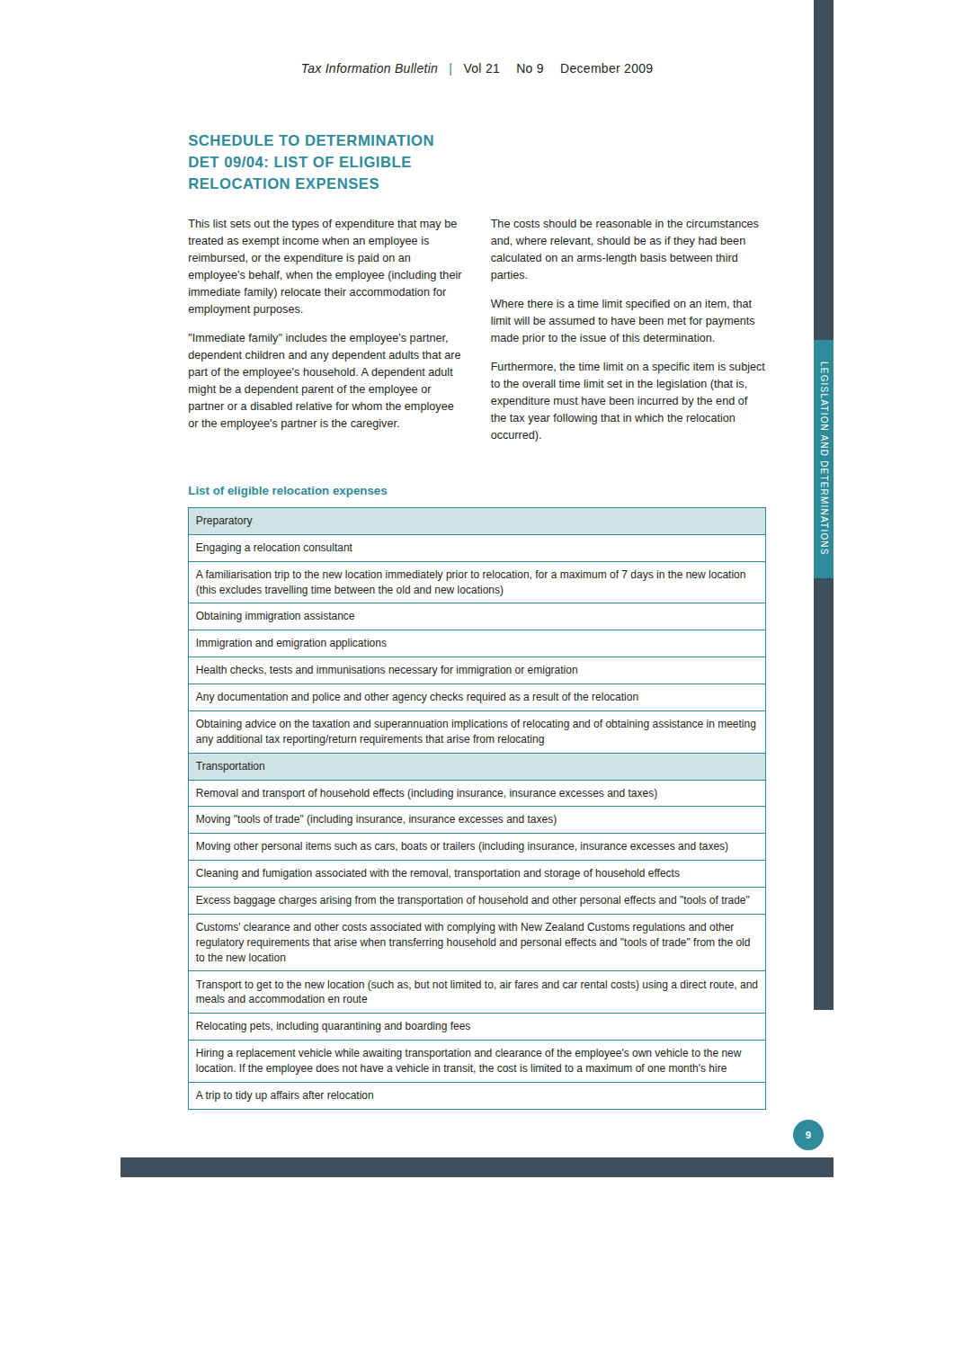Legislation and determinations
Tax Information Bulletin | Vol 21 No 9 December 2009
Schedule to Determination
DET 09/04: List of eligible
relocation expenses
This list sets out the types of expenditure that may be treated as exempt income when an employee is reimbursed, or the expenditure is paid on an employee's behalf, when the employee (including their immediate family) relocate their accommodation for employment purposes.
"Immediate family" includes the employee's partner, dependent children and any dependent adults that are part of the employee's household. A dependent adult might be a dependent parent of the employee or partner or a disabled relative for whom the employee or the employee's partner is the caregiver.
The costs should be reasonable in the circumstances and, where relevant, should be as if they had been calculated on an arms-length basis between third parties.
Where there is a time limit specified on an item, that limit will be assumed to have been met for payments made prior to the issue of this determination.
Furthermore, the time limit on a specific item is subject to the overall time limit set in the legislation (that is, expenditure must have been incurred by the end of the tax year following that in which the relocation occurred).
List of eligible relocation expenses
| Preparatory |
| Engaging a relocation consultant |
| A familiarisation trip to the new location immediately prior to relocation, for a maximum of 7 days in the new location (this excludes travelling time between the old and new locations) |
| Obtaining immigration assistance |
| Immigration and emigration applications |
| Health checks, tests and immunisations necessary for immigration or emigration |
| Any documentation and police and other agency checks required as a result of the relocation |
| Obtaining advice on the taxation and superannuation implications of relocating and of obtaining assistance in meeting any additional tax reporting/return requirements that arise from relocating |
| Transportation |
| Removal and transport of household effects (including insurance, insurance excesses and taxes) |
| Moving "tools of trade" (including insurance, insurance excesses and taxes) |
| Moving other personal items such as cars, boats or trailers (including insurance, insurance excesses and taxes) |
| Cleaning and fumigation associated with the removal, transportation and storage of household effects |
| Excess baggage charges arising from the transportation of household and other personal effects and "tools of trade" |
| Customs' clearance and other costs associated with complying with New Zealand Customs regulations and other regulatory requirements that arise when transferring household and personal effects and "tools of trade" from the old to the new location |
| Transport to get to the new location (such as, but not limited to, air fares and car rental costs) using a direct route, and meals and accommodation en route |
| Relocating pets, including quarantining and boarding fees |
| Hiring a replacement vehicle while awaiting transportation and clearance of the employee's own vehicle to the new location. If the employee does not have a vehicle in transit, the cost is limited to a maximum of one month's hire |
| A trip to tidy up affairs after relocation |
9